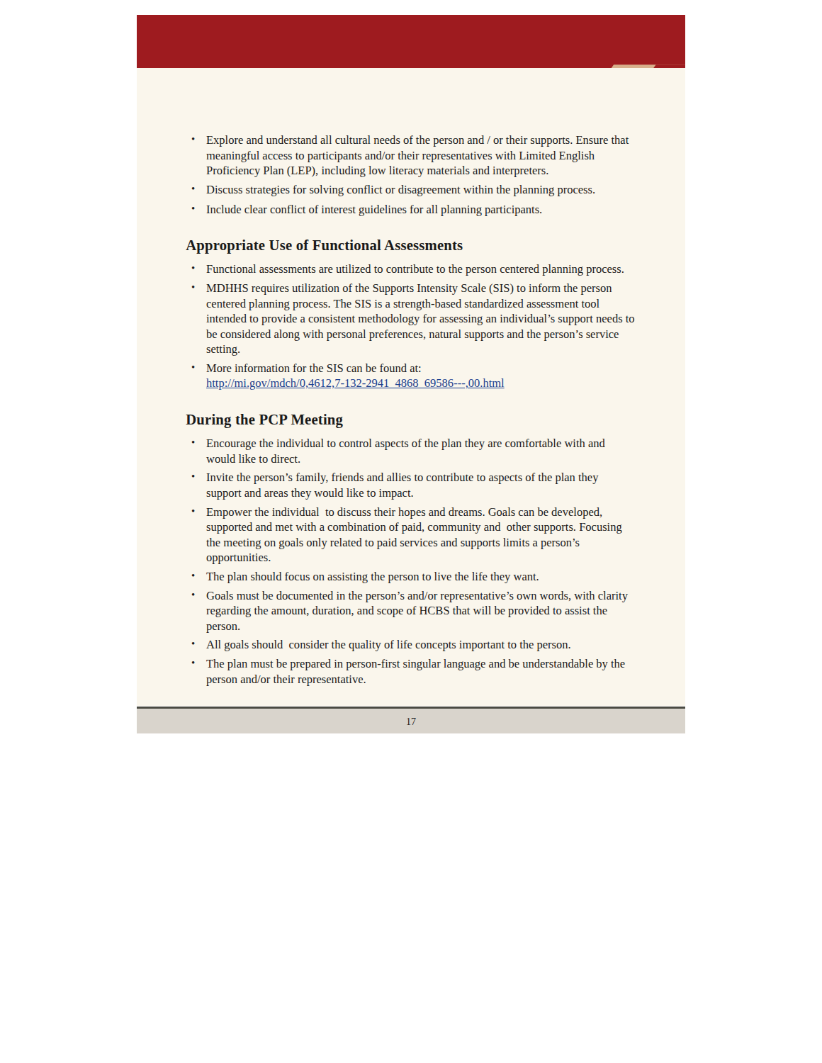Explore and understand all cultural needs of the person and / or their supports. Ensure that meaningful access to participants and/or their representatives with Limited English Proficiency Plan (LEP), including low literacy materials and interpreters.
Discuss strategies for solving conflict or disagreement within the planning process.
Include clear conflict of interest guidelines for all planning participants.
Appropriate Use of Functional Assessments
Functional assessments are utilized to contribute to the person centered planning process.
MDHHS requires utilization of the Supports Intensity Scale (SIS) to inform the person centered planning process. The SIS is a strength-based standardized assessment tool intended to provide a consistent methodology for assessing an individual’s support needs to be considered along with personal preferences, natural supports and the person’s service setting.
More information for the SIS can be found at:
http://mi.gov/mdch/0,4612,7-132-2941_4868_69586---,00.html
During the PCP Meeting
Encourage the individual to control aspects of the plan they are comfortable with and would like to direct.
Invite the person’s family, friends and allies to contribute to aspects of the plan they support and areas they would like to impact.
Empower the individual to discuss their hopes and dreams. Goals can be developed, supported and met with a combination of paid, community and other supports. Focusing the meeting on goals only related to paid services and supports limits a person’s opportunities.
The plan should focus on assisting the person to live the life they want.
Goals must be documented in the person’s and/or representative’s own words, with clarity regarding the amount, duration, and scope of HCBS that will be provided to assist the person.
All goals should consider the quality of life concepts important to the person.
The plan must be prepared in person-first singular language and be understandable by the person and/or their representative.
17